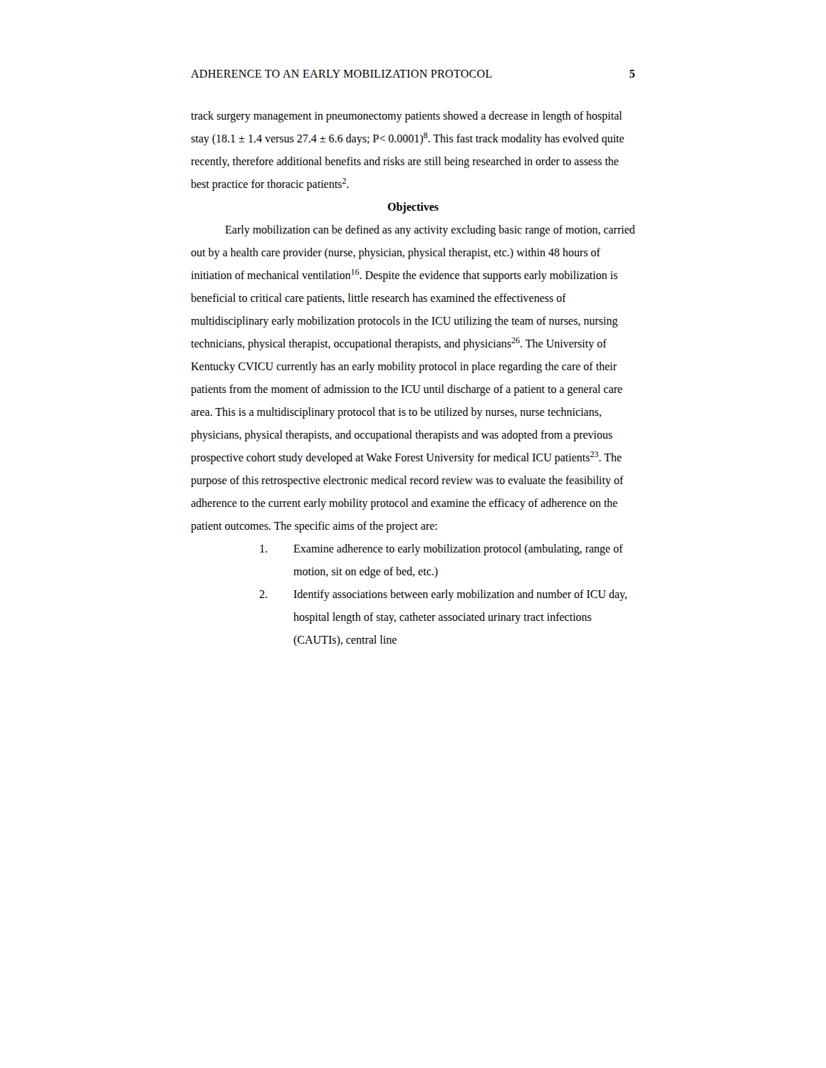Adherence to an Early Mobilization Protocol 5
track surgery management in pneumonectomy patients showed a decrease in length of hospital stay (18.1 ± 1.4 versus 27.4 ± 6.6 days; P< 0.0001)8. This fast track modality has evolved quite recently, therefore additional benefits and risks are still being researched in order to assess the best practice for thoracic patients2.
Objectives
Early mobilization can be defined as any activity excluding basic range of motion, carried out by a health care provider (nurse, physician, physical therapist, etc.) within 48 hours of initiation of mechanical ventilation16. Despite the evidence that supports early mobilization is beneficial to critical care patients, little research has examined the effectiveness of multidisciplinary early mobilization protocols in the ICU utilizing the team of nurses, nursing technicians, physical therapist, occupational therapists, and physicians26. The University of Kentucky CVICU currently has an early mobility protocol in place regarding the care of their patients from the moment of admission to the ICU until discharge of a patient to a general care area. This is a multidisciplinary protocol that is to be utilized by nurses, nurse technicians, physicians, physical therapists, and occupational therapists and was adopted from a previous prospective cohort study developed at Wake Forest University for medical ICU patients23. The purpose of this retrospective electronic medical record review was to evaluate the feasibility of adherence to the current early mobility protocol and examine the efficacy of adherence on the patient outcomes. The specific aims of the project are:
Examine adherence to early mobilization protocol (ambulating, range of motion, sit on edge of bed, etc.)
Identify associations between early mobilization and number of ICU day, hospital length of stay, catheter associated urinary tract infections (CAUTIs), central line